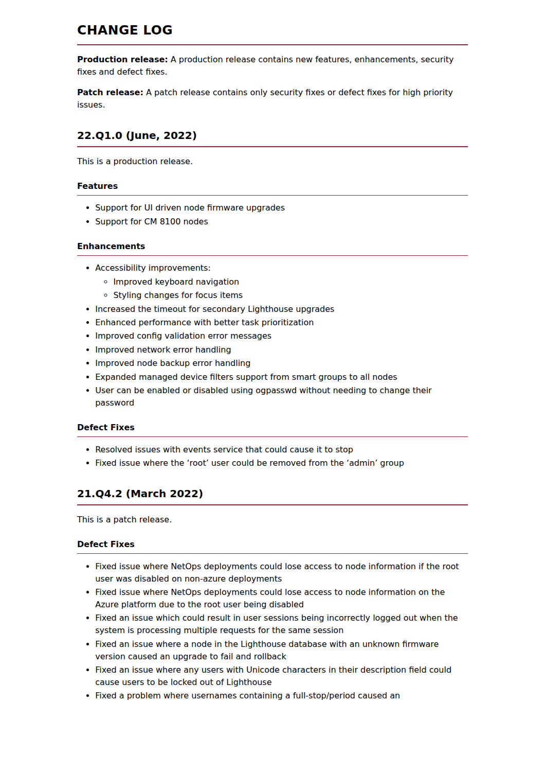CHANGE LOG
Production release: A production release contains new features, enhancements, security fixes and defect fixes.
Patch release: A patch release contains only security fixes or defect fixes for high priority issues.
22.Q1.0 (June, 2022)
This is a production release.
Features
Support for UI driven node firmware upgrades
Support for CM 8100 nodes
Enhancements
Accessibility improvements:
Improved keyboard navigation
Styling changes for focus items
Increased the timeout for secondary Lighthouse upgrades
Enhanced performance with better task prioritization
Improved config validation error messages
Improved network error handling
Improved node backup error handling
Expanded managed device filters support from smart groups to all nodes
User can be enabled or disabled using ogpasswd without needing to change their password
Defect Fixes
Resolved issues with events service that could cause it to stop
Fixed issue where the ‘root’ user could be removed from the ‘admin’ group
21.Q4.2 (March 2022)
This is a patch release.
Defect Fixes
Fixed issue where NetOps deployments could lose access to node information if the root user was disabled on non-azure deployments
Fixed issue where NetOps deployments could lose access to node information on the Azure platform due to the root user being disabled
Fixed an issue which could result in user sessions being incorrectly logged out when the system is processing multiple requests for the same session
Fixed an issue where a node in the Lighthouse database with an unknown firmware version caused an upgrade to fail and rollback
Fixed an issue where any users with Unicode characters in their description field could cause users to be locked out of Lighthouse
Fixed a problem where usernames containing a full-stop/period caused an